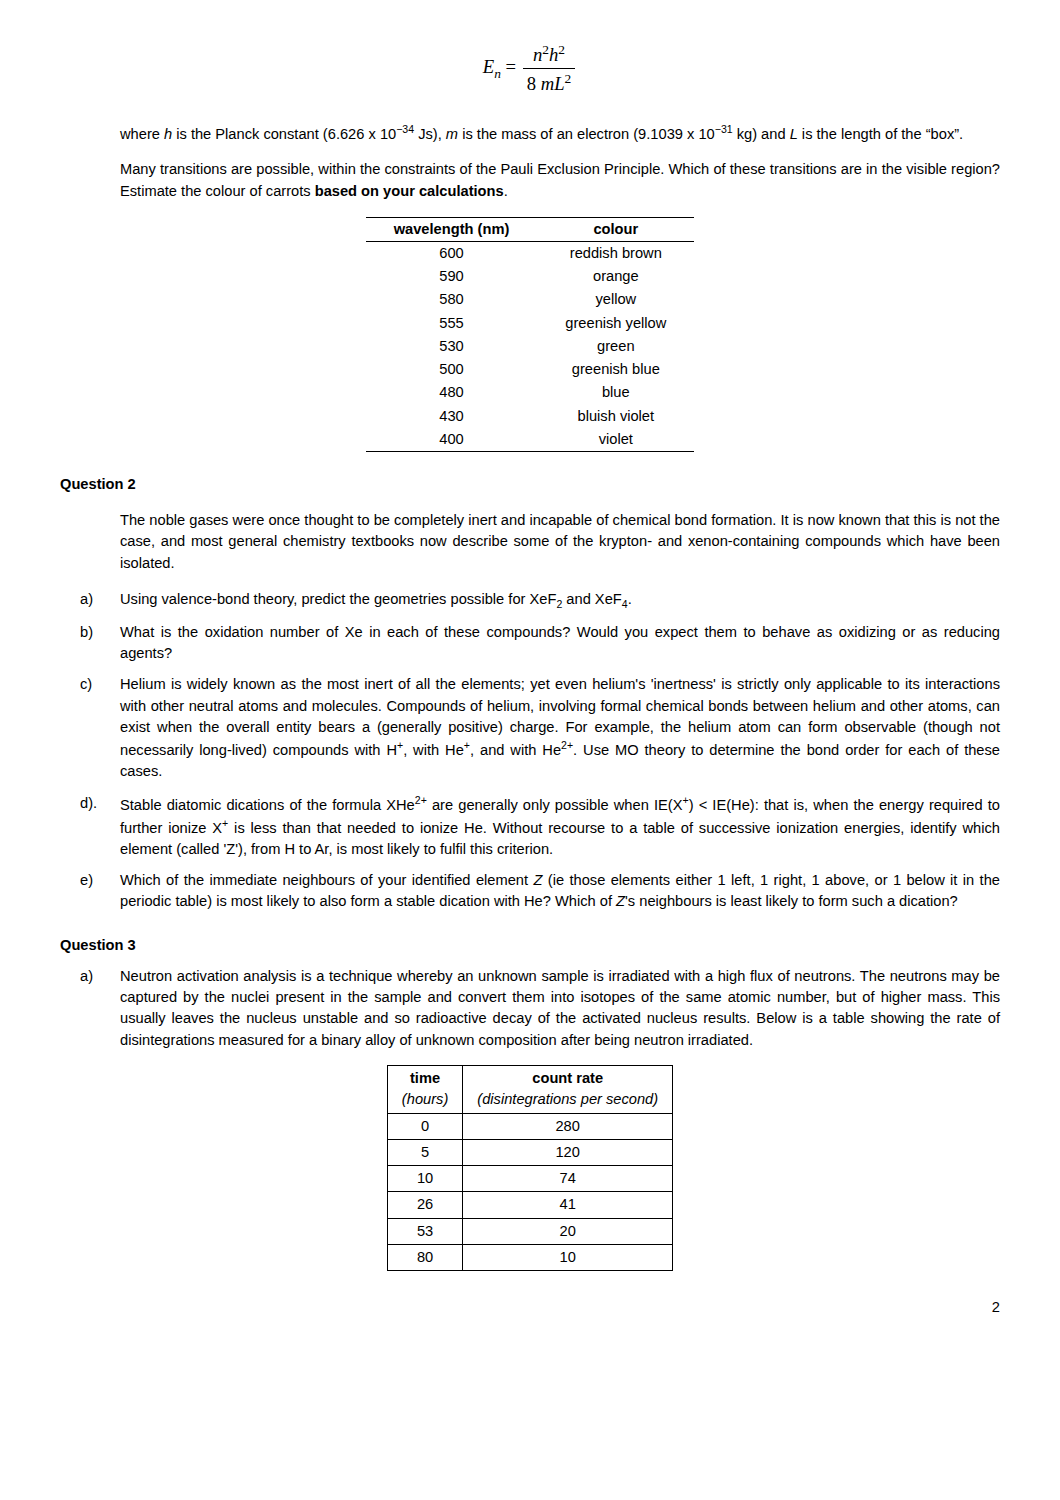En = n2h2 8 mL2
where h is the Planck constant (6.626 x 10−34 Js), m is the mass of an electron (9.1039 x 10−31 kg) and L is the length of the “box”.
Many transitions are possible, within the constraints of the Pauli Exclusion Principle. Which of these transitions are in the visible region? Estimate the colour of carrots based on your calculations.
| wavelength (nm) | colour |
| --- | --- |
| 600 | reddish brown |
| 590 | orange |
| 580 | yellow |
| 555 | greenish yellow |
| 530 | green |
| 500 | greenish blue |
| 480 | blue |
| 430 | bluish violet |
| 400 | violet |
Question 2
The noble gases were once thought to be completely inert and incapable of chemical bond formation. It is now known that this is not the case, and most general chemistry textbooks now describe some of the krypton- and xenon-containing compounds which have been isolated.
a)
Using valence-bond theory, predict the geometries possible for XeF2 and XeF4.
b)
What is the oxidation number of Xe in each of these compounds? Would you expect them to behave as oxidizing or as reducing agents?
c)
Helium is widely known as the most inert of all the elements; yet even helium's 'inertness' is strictly only applicable to its interactions with other neutral atoms and molecules. Compounds of helium, involving formal chemical bonds between helium and other atoms, can exist when the overall entity bears a (generally positive) charge. For example, the helium atom can form observable (though not necessarily long-lived) compounds with H+, with He+, and with He2+. Use MO theory to determine the bond order for each of these cases.
d).
Stable diatomic dications of the formula XHe2+ are generally only possible when IE(X+) < IE(He): that is, when the energy required to further ionize X+ is less than that needed to ionize He. Without recourse to a table of successive ionization energies, identify which element (called 'Z'), from H to Ar, is most likely to fulfil this criterion.
e)
Which of the immediate neighbours of your identified element Z (ie those elements either 1 left, 1 right, 1 above, or 1 below it in the periodic table) is most likely to also form a stable dication with He? Which of Z's neighbours is least likely to form such a dication?
Question 3
a)
Neutron activation analysis is a technique whereby an unknown sample is irradiated with a high flux of neutrons. The neutrons may be captured by the nuclei present in the sample and convert them into isotopes of the same atomic number, but of higher mass. This usually leaves the nucleus unstable and so radioactive decay of the activated nucleus results. Below is a table showing the rate of disintegrations measured for a binary alloy of unknown composition after being neutron irradiated.
| time (hours) | count rate (disintegrations per second) |
| --- | --- |
| 0 | 280 |
| 5 | 120 |
| 10 | 74 |
| 26 | 41 |
| 53 | 20 |
| 80 | 10 |
2